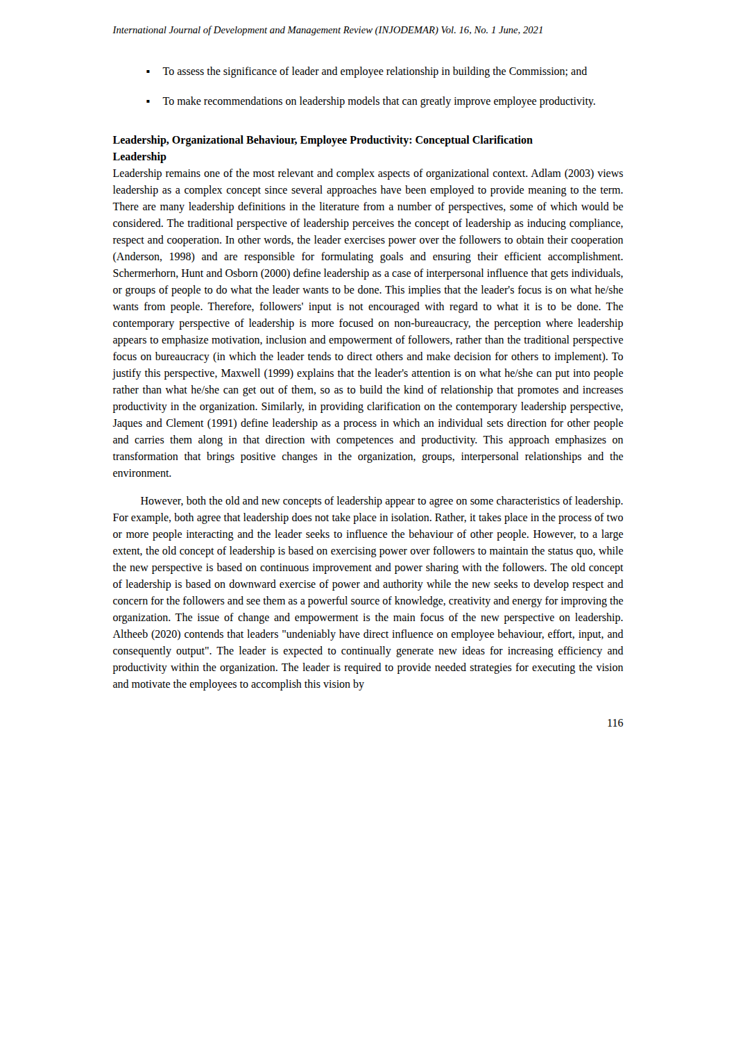International Journal of Development and Management Review (INJODEMAR) Vol. 16, No. 1 June, 2021
To assess the significance of leader and employee relationship in building the Commission; and
To make recommendations on leadership models that can greatly improve employee productivity.
Leadership, Organizational Behaviour, Employee Productivity: Conceptual Clarification
Leadership
Leadership remains one of the most relevant and complex aspects of organizational context. Adlam (2003) views leadership as a complex concept since several approaches have been employed to provide meaning to the term. There are many leadership definitions in the literature from a number of perspectives, some of which would be considered. The traditional perspective of leadership perceives the concept of leadership as inducing compliance, respect and cooperation. In other words, the leader exercises power over the followers to obtain their cooperation (Anderson, 1998) and are responsible for formulating goals and ensuring their efficient accomplishment. Schermerhorn, Hunt and Osborn (2000) define leadership as a case of interpersonal influence that gets individuals, or groups of people to do what the leader wants to be done. This implies that the leader's focus is on what he/she wants from people. Therefore, followers' input is not encouraged with regard to what it is to be done. The contemporary perspective of leadership is more focused on non-bureaucracy, the perception where leadership appears to emphasize motivation, inclusion and empowerment of followers, rather than the traditional perspective focus on bureaucracy (in which the leader tends to direct others and make decision for others to implement). To justify this perspective, Maxwell (1999) explains that the leader's attention is on what he/she can put into people rather than what he/she can get out of them, so as to build the kind of relationship that promotes and increases productivity in the organization. Similarly, in providing clarification on the contemporary leadership perspective, Jaques and Clement (1991) define leadership as a process in which an individual sets direction for other people and carries them along in that direction with competences and productivity. This approach emphasizes on transformation that brings positive changes in the organization, groups, interpersonal relationships and the environment.
However, both the old and new concepts of leadership appear to agree on some characteristics of leadership. For example, both agree that leadership does not take place in isolation. Rather, it takes place in the process of two or more people interacting and the leader seeks to influence the behaviour of other people. However, to a large extent, the old concept of leadership is based on exercising power over followers to maintain the status quo, while the new perspective is based on continuous improvement and power sharing with the followers. The old concept of leadership is based on downward exercise of power and authority while the new seeks to develop respect and concern for the followers and see them as a powerful source of knowledge, creativity and energy for improving the organization. The issue of change and empowerment is the main focus of the new perspective on leadership. Altheeb (2020) contends that leaders "undeniably have direct influence on employee behaviour, effort, input, and consequently output". The leader is expected to continually generate new ideas for increasing efficiency and productivity within the organization. The leader is required to provide needed strategies for executing the vision and motivate the employees to accomplish this vision by
116